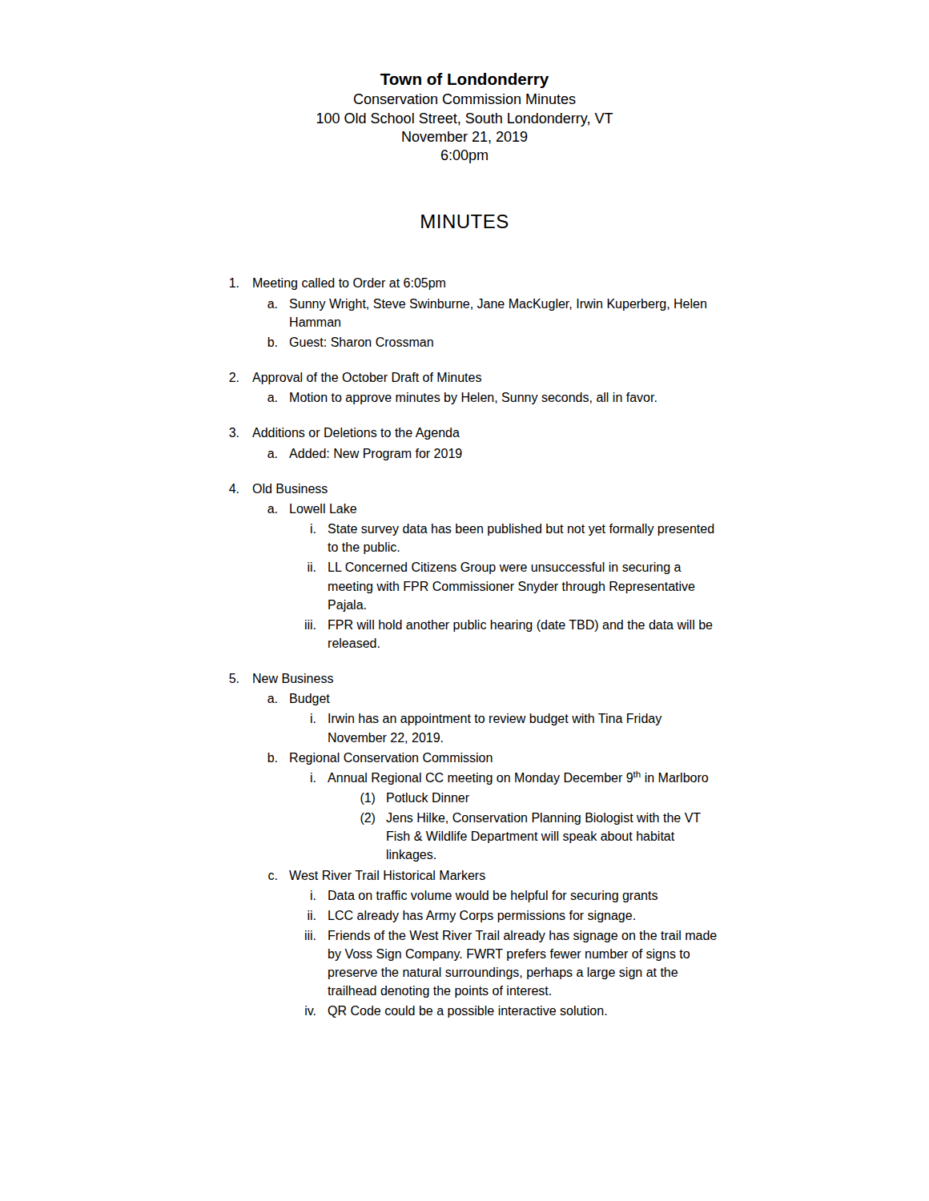Town of Londonderry
Conservation Commission Minutes
100 Old School Street, South Londonderry, VT
November 21, 2019
6:00pm
MINUTES
Meeting called to Order at 6:05pm
Sunny Wright, Steve Swinburne, Jane MacKugler, Irwin Kuperberg, Helen Hamman
Guest: Sharon Crossman
Approval of the October Draft of Minutes
Motion to approve minutes by Helen, Sunny seconds, all in favor.
Additions or Deletions to the Agenda
Added: New Program for 2019
Old Business
Lowell Lake
State survey data has been published but not yet formally presented to the public.
LL Concerned Citizens Group were unsuccessful in securing a meeting with FPR Commissioner Snyder through Representative Pajala.
FPR will hold another public hearing (date TBD) and the data will be released.
New Business
Budget
Irwin has an appointment to review budget with Tina Friday November 22, 2019.
Regional Conservation Commission
Annual Regional CC meeting on Monday December 9th in Marlboro
Potluck Dinner
Jens Hilke, Conservation Planning Biologist with the VT Fish & Wildlife Department will speak about habitat linkages.
West River Trail Historical Markers
Data on traffic volume would be helpful for securing grants
LCC already has Army Corps permissions for signage.
Friends of the West River Trail already has signage on the trail made by Voss Sign Company. FWRT prefers fewer number of signs to preserve the natural surroundings, perhaps a large sign at the trailhead denoting the points of interest.
QR Code could be a possible interactive solution.